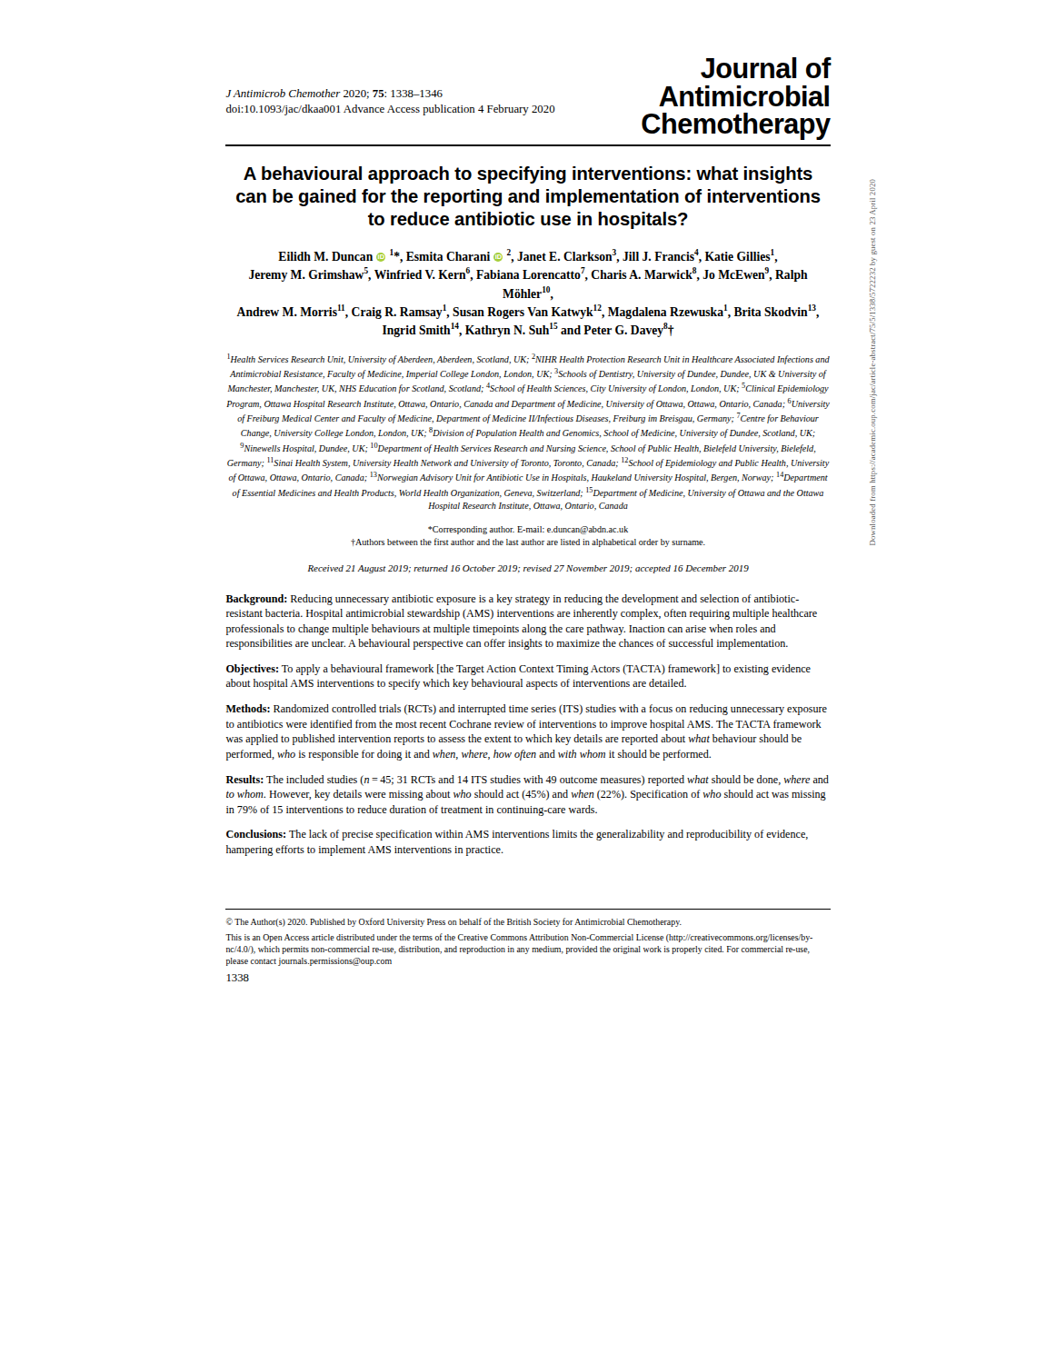Downloaded from https://academic.oup.com/jac/article-abstract/75/5/1338/5722232 by guest on 23 April 2020
J Antimicrob Chemother 2020; 75: 1338–1346
doi:10.1093/jac/dkaa001 Advance Access publication 4 February 2020
Journal of Antimicrobial Chemotherapy
A behavioural approach to specifying interventions: what insights can be gained for the reporting and implementation of interventions to reduce antibiotic use in hospitals?
Eilidh M. Duncan iD 1*, Esmita Charani iD 2, Janet E. Clarkson3, Jill J. Francis4, Katie Gillies1,
Jeremy M. Grimshaw5, Winfried V. Kern6, Fabiana Lorencatto7, Charis A. Marwick8, Jo McEwen9, Ralph Möhler10,
Andrew M. Morris11, Craig R. Ramsay1, Susan Rogers Van Katwyk12, Magdalena Rzewuska1, Brita Skodvin13,
Ingrid Smith14, Kathryn N. Suh15 and Peter G. Davey8†
1Health Services Research Unit, University of Aberdeen, Aberdeen, Scotland, UK; 2NIHR Health Protection Research Unit in Healthcare Associated Infections and Antimicrobial Resistance, Faculty of Medicine, Imperial College London, London, UK; 3Schools of Dentistry, University of Dundee, Dundee, UK & University of Manchester, Manchester, UK, NHS Education for Scotland, Scotland; 4School of Health Sciences, City University of London, London, UK; 5Clinical Epidemiology Program, Ottawa Hospital Research Institute, Ottawa, Ontario, Canada and Department of Medicine, University of Ottawa, Ottawa, Ontario, Canada; 6University of Freiburg Medical Center and Faculty of Medicine, Department of Medicine II/Infectious Diseases, Freiburg im Breisgau, Germany; 7Centre for Behaviour Change, University College London, London, UK; 8Division of Population Health and Genomics, School of Medicine, University of Dundee, Scotland, UK; 9Ninewells Hospital, Dundee, UK; 10Department of Health Services Research and Nursing Science, School of Public Health, Bielefeld University, Bielefeld, Germany; 11Sinai Health System, University Health Network and University of Toronto, Toronto, Canada; 12School of Epidemiology and Public Health, University of Ottawa, Ottawa, Ontario, Canada; 13Norwegian Advisory Unit for Antibiotic Use in Hospitals, Haukeland University Hospital, Bergen, Norway; 14Department of Essential Medicines and Health Products, World Health Organization, Geneva, Switzerland; 15Department of Medicine, University of Ottawa and the Ottawa Hospital Research Institute, Ottawa, Ontario, Canada
*Corresponding author. E-mail: e.duncan@abdn.ac.uk
†Authors between the first author and the last author are listed in alphabetical order by surname.
Received 21 August 2019; returned 16 October 2019; revised 27 November 2019; accepted 16 December 2019
Background: Reducing unnecessary antibiotic exposure is a key strategy in reducing the development and selection of antibiotic-resistant bacteria. Hospital antimicrobial stewardship (AMS) interventions are inherently complex, often requiring multiple healthcare professionals to change multiple behaviours at multiple timepoints along the care pathway. Inaction can arise when roles and responsibilities are unclear. A behavioural perspective can offer insights to maximize the chances of successful implementation.
Objectives: To apply a behavioural framework [the Target Action Context Timing Actors (TACTA) framework] to existing evidence about hospital AMS interventions to specify which key behavioural aspects of interventions are detailed.
Methods: Randomized controlled trials (RCTs) and interrupted time series (ITS) studies with a focus on reducing unnecessary exposure to antibiotics were identified from the most recent Cochrane review of interventions to improve hospital AMS. The TACTA framework was applied to published intervention reports to assess the extent to which key details are reported about what behaviour should be performed, who is responsible for doing it and when, where, how often and with whom it should be performed.
Results: The included studies (n = 45; 31 RCTs and 14 ITS studies with 49 outcome measures) reported what should be done, where and to whom. However, key details were missing about who should act (45%) and when (22%). Specification of who should act was missing in 79% of 15 interventions to reduce duration of treatment in continuing-care wards.
Conclusions: The lack of precise specification within AMS interventions limits the generalizability and reproducibility of evidence, hampering efforts to implement AMS interventions in practice.
© The Author(s) 2020. Published by Oxford University Press on behalf of the British Society for Antimicrobial Chemotherapy.
This is an Open Access article distributed under the terms of the Creative Commons Attribution Non-Commercial License (http://creativecommons.org/licenses/by-nc/4.0/), which permits non-commercial re-use, distribution, and reproduction in any medium, provided the original work is properly cited. For commercial re-use, please contact journals.permissions@oup.com
1338